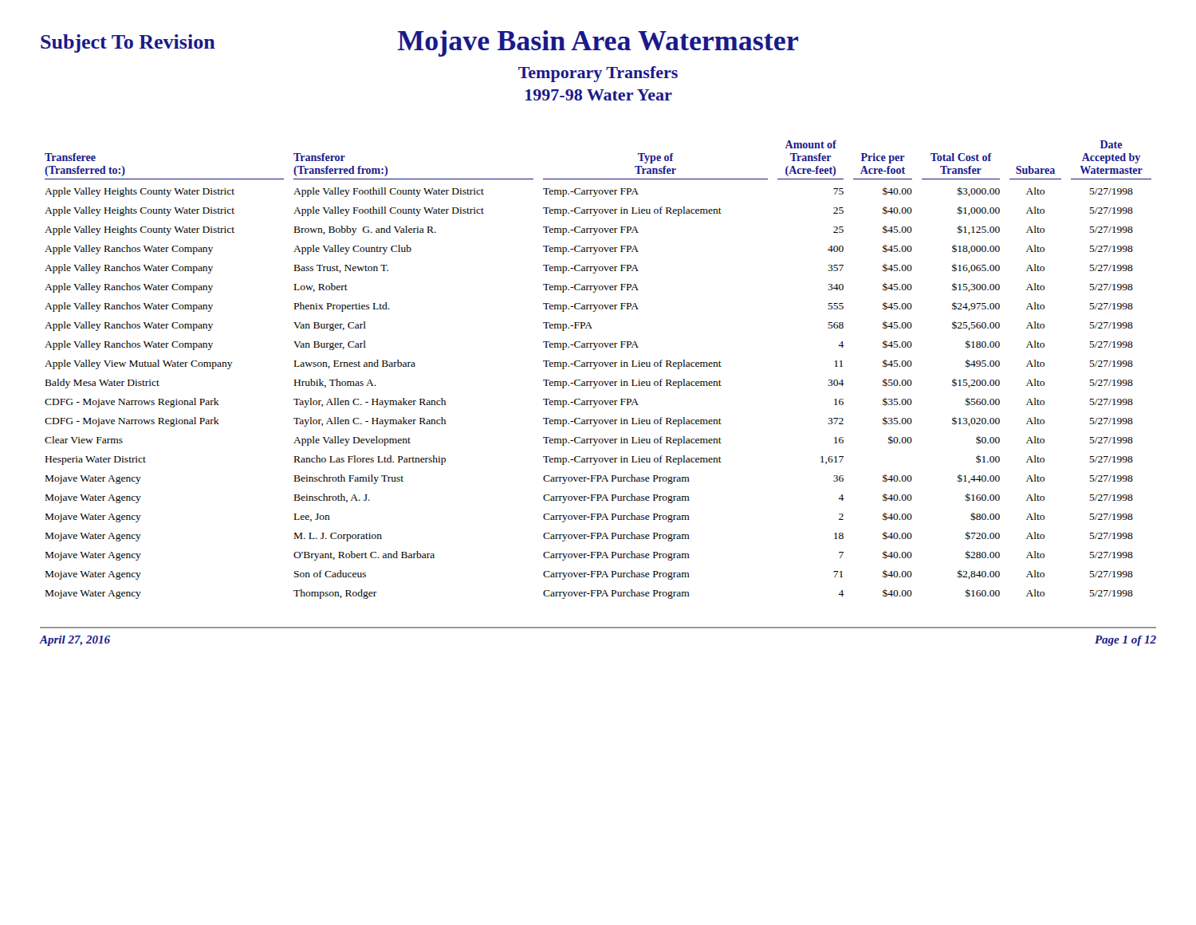Subject To Revision
Mojave Basin Area Watermaster
Temporary Transfers
1997-98 Water Year
| Transferee (Transferred to:) | Transferor (Transferred from:) | Type of Transfer | Amount of Transfer (Acre-feet) | Price per Acre-foot | Total Cost of Transfer | Subarea | Date Accepted by Watermaster |
| --- | --- | --- | --- | --- | --- | --- | --- |
| Apple Valley Heights County Water District | Apple Valley Foothill County Water District | Temp.-Carryover FPA | 75 | $40.00 | $3,000.00 | Alto | 5/27/1998 |
| Apple Valley Heights County Water District | Apple Valley Foothill County Water District | Temp.-Carryover in Lieu of Replacement | 25 | $40.00 | $1,000.00 | Alto | 5/27/1998 |
| Apple Valley Heights County Water District | Brown, Bobby G. and Valeria R. | Temp.-Carryover FPA | 25 | $45.00 | $1,125.00 | Alto | 5/27/1998 |
| Apple Valley Ranchos Water Company | Apple Valley Country Club | Temp.-Carryover FPA | 400 | $45.00 | $18,000.00 | Alto | 5/27/1998 |
| Apple Valley Ranchos Water Company | Bass Trust, Newton T. | Temp.-Carryover FPA | 357 | $45.00 | $16,065.00 | Alto | 5/27/1998 |
| Apple Valley Ranchos Water Company | Low, Robert | Temp.-Carryover FPA | 340 | $45.00 | $15,300.00 | Alto | 5/27/1998 |
| Apple Valley Ranchos Water Company | Phenix Properties Ltd. | Temp.-Carryover FPA | 555 | $45.00 | $24,975.00 | Alto | 5/27/1998 |
| Apple Valley Ranchos Water Company | Van Burger, Carl | Temp.-FPA | 568 | $45.00 | $25,560.00 | Alto | 5/27/1998 |
| Apple Valley Ranchos Water Company | Van Burger, Carl | Temp.-Carryover FPA | 4 | $45.00 | $180.00 | Alto | 5/27/1998 |
| Apple Valley View Mutual Water Company | Lawson, Ernest and Barbara | Temp.-Carryover in Lieu of Replacement | 11 | $45.00 | $495.00 | Alto | 5/27/1998 |
| Baldy Mesa Water District | Hrubik, Thomas A. | Temp.-Carryover in Lieu of Replacement | 304 | $50.00 | $15,200.00 | Alto | 5/27/1998 |
| CDFG - Mojave Narrows Regional Park | Taylor, Allen C. - Haymaker Ranch | Temp.-Carryover FPA | 16 | $35.00 | $560.00 | Alto | 5/27/1998 |
| CDFG - Mojave Narrows Regional Park | Taylor, Allen C. - Haymaker Ranch | Temp.-Carryover in Lieu of Replacement | 372 | $35.00 | $13,020.00 | Alto | 5/27/1998 |
| Clear View Farms | Apple Valley Development | Temp.-Carryover in Lieu of Replacement | 16 | $0.00 | $0.00 | Alto | 5/27/1998 |
| Hesperia Water District | Rancho Las Flores Ltd. Partnership | Temp.-Carryover in Lieu of Replacement | 1,617 | | $1.00 | Alto | 5/27/1998 |
| Mojave Water Agency | Beinschroth Family Trust | Carryover-FPA Purchase Program | 36 | $40.00 | $1,440.00 | Alto | 5/27/1998 |
| Mojave Water Agency | Beinschroth, A. J. | Carryover-FPA Purchase Program | 4 | $40.00 | $160.00 | Alto | 5/27/1998 |
| Mojave Water Agency | Lee, Jon | Carryover-FPA Purchase Program | 2 | $40.00 | $80.00 | Alto | 5/27/1998 |
| Mojave Water Agency | M. L. J. Corporation | Carryover-FPA Purchase Program | 18 | $40.00 | $720.00 | Alto | 5/27/1998 |
| Mojave Water Agency | O'Bryant, Robert C. and Barbara | Carryover-FPA Purchase Program | 7 | $40.00 | $280.00 | Alto | 5/27/1998 |
| Mojave Water Agency | Son of Caduceus | Carryover-FPA Purchase Program | 71 | $40.00 | $2,840.00 | Alto | 5/27/1998 |
| Mojave Water Agency | Thompson, Rodger | Carryover-FPA Purchase Program | 4 | $40.00 | $160.00 | Alto | 5/27/1998 |
April 27, 2016
Page 1 of 12